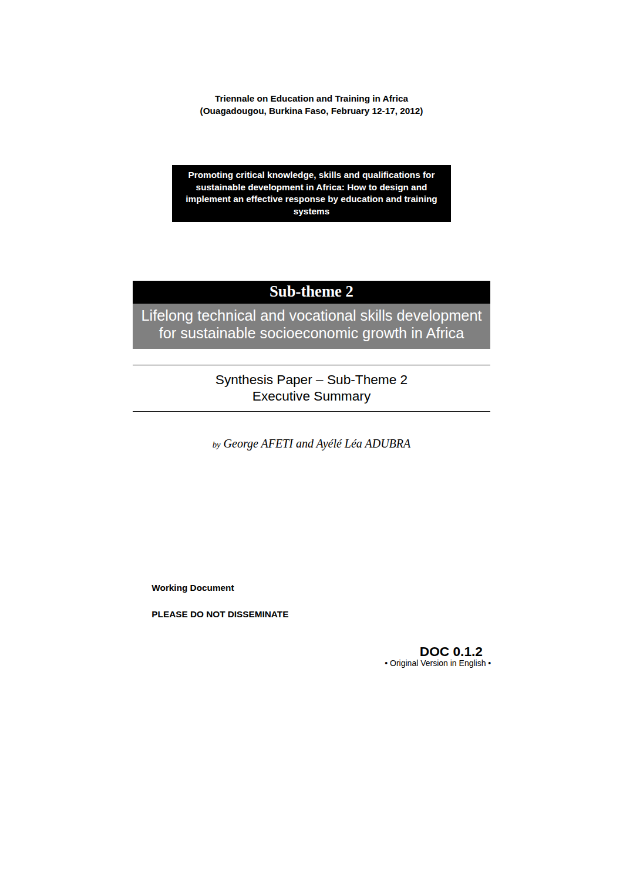Triennale on Education and Training in Africa
(Ouagadougou, Burkina Faso, February 12-17, 2012)
Promoting critical knowledge, skills and qualifications for sustainable development in Africa: How to design and implement an effective response by education and training systems
Sub-theme 2
Lifelong technical and vocational skills development for sustainable socioeconomic growth in Africa
Synthesis Paper – Sub-Theme 2
Executive Summary
by George AFETI and Ayélé Léa ADUBRA
Working Document
PLEASE DO NOT DISSEMINATE
DOC 0.1.2
• Original Version in English •